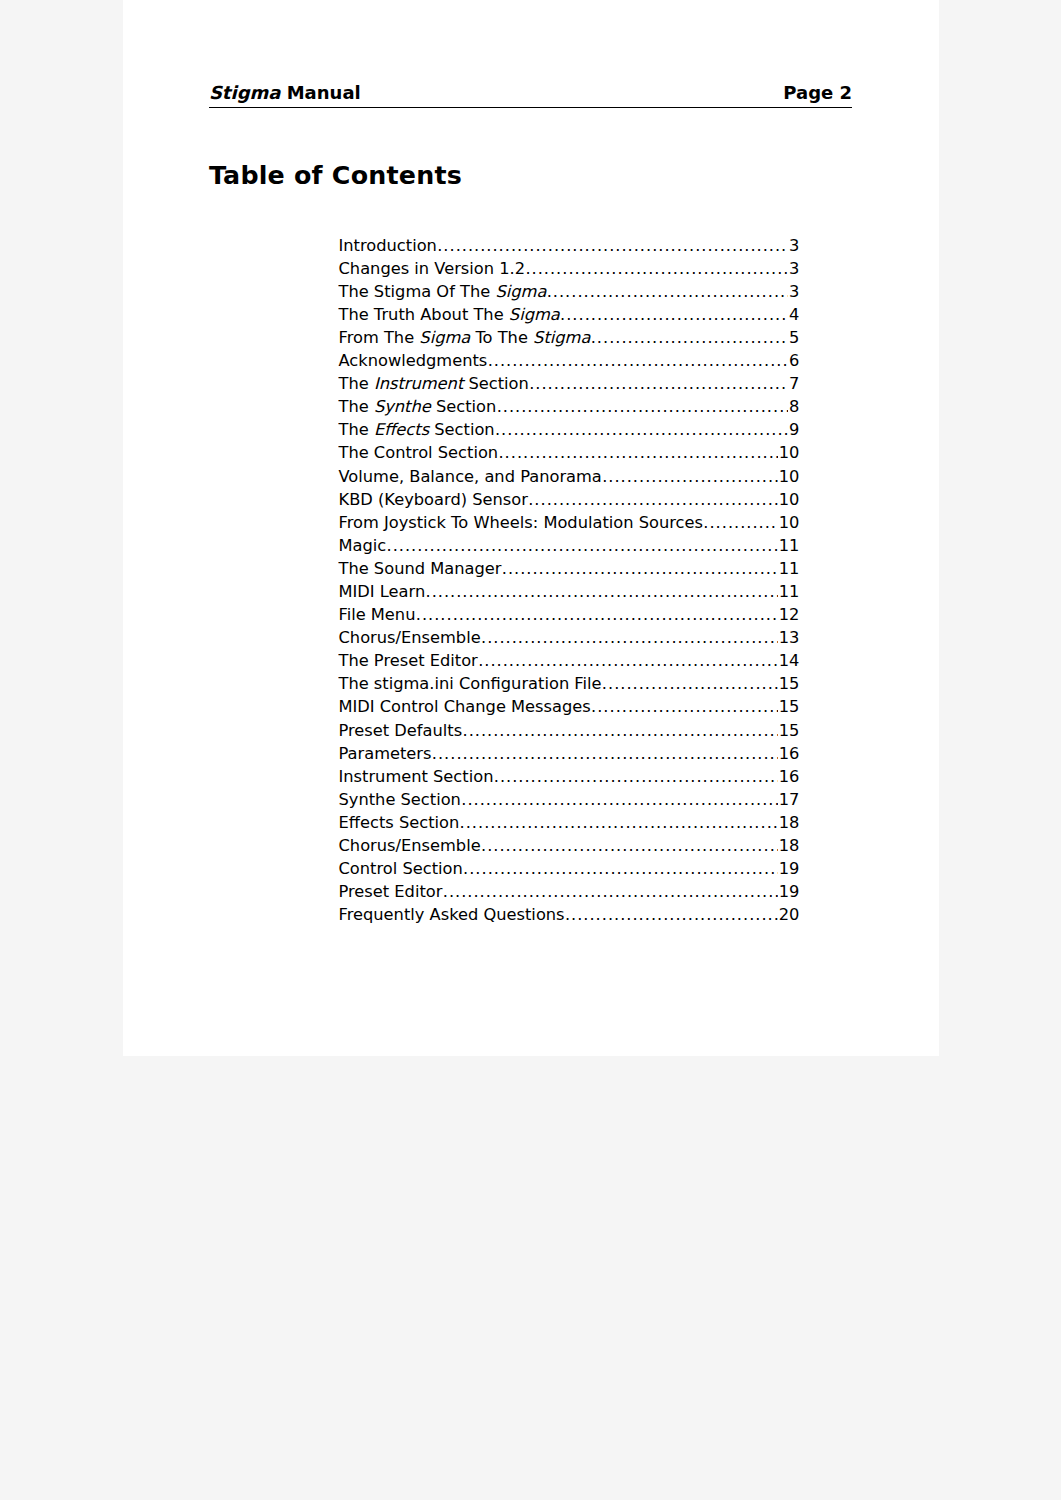Stigma Manual Page 2
Table of Contents
Introduction.................................................................................................. 3
Changes in Version 1.2.................................................................................................. 3
The Stigma Of The Sigma.................................................................................................. 3
The Truth About The Sigma.................................................................................................. 4
From The Sigma To The Stigma.................................................................................................. 5
Acknowledgments.................................................................................................. 6
The Instrument Section.................................................................................................. 7
The Synthe Section.................................................................................................. 8
The Effects Section.................................................................................................. 9
The Control Section.................................................................................................. 10
Volume, Balance, and Panorama.................................................................................................. 10
KBD (Keyboard) Sensor.................................................................................................. 10
From Joystick To Wheels: Modulation Sources.................................................................................................. 10
Magic.................................................................................................. 11
The Sound Manager.................................................................................................. 11
MIDI Learn.................................................................................................. 11
File Menu.................................................................................................. 12
Chorus/Ensemble.................................................................................................. 13
The Preset Editor.................................................................................................. 14
The stigma.ini Configuration File.................................................................................................. 15
MIDI Control Change Messages.................................................................................................. 15
Preset Defaults.................................................................................................. 15
Parameters.................................................................................................. 16
Instrument Section.................................................................................................. 16
Synthe Section.................................................................................................. 17
Effects Section.................................................................................................. 18
Chorus/Ensemble.................................................................................................. 18
Control Section.................................................................................................. 19
Preset Editor.................................................................................................. 19
Frequently Asked Questions.................................................................................................. 20